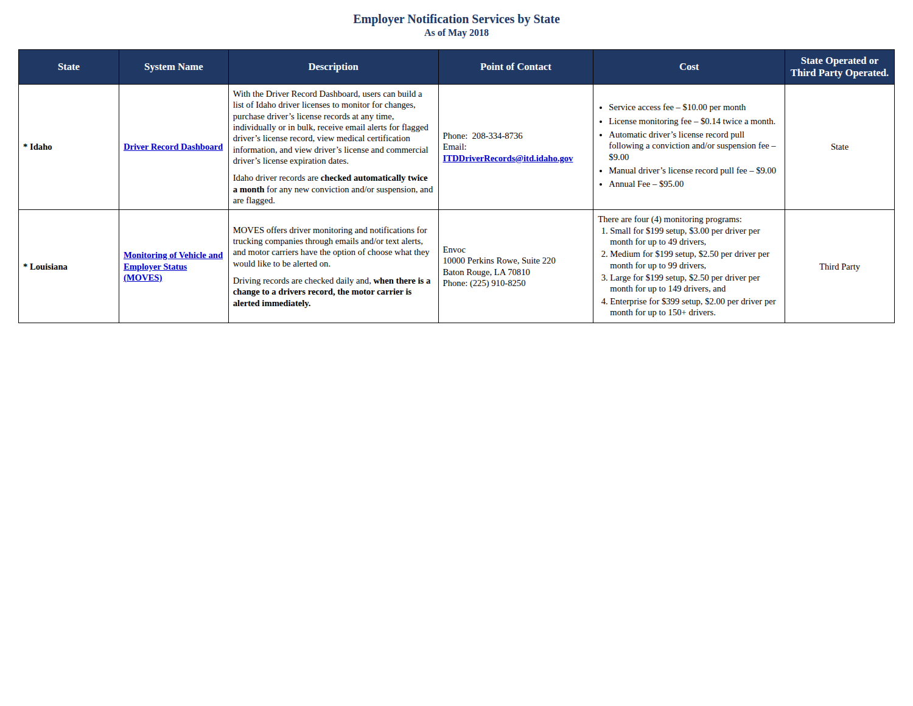Employer Notification Services by State
As of May 2018
| State | System Name | Description | Point of Contact | Cost | State Operated or Third Party Operated. |
| --- | --- | --- | --- | --- | --- |
| * Idaho | Driver Record Dashboard | With the Driver Record Dashboard, users can build a list of Idaho driver licenses to monitor for changes, purchase driver’s license records at any time, individually or in bulk, receive email alerts for flagged driver’s license record, view medical certification information, and view driver’s license and commercial driver’s license expiration dates. Idaho driver records are checked automatically twice a month for any new conviction and/or suspension, and are flagged. | Phone: 208-334-8736 Email: ITDDriverRecords@itd.idaho.gov | Service access fee – $10.00 per month License monitoring fee – $0.14 twice a month. Automatic driver’s license record pull following a conviction and/or suspension fee – $9.00 Manual driver’s license record pull fee – $9.00 Annual Fee – $95.00 | State |
| * Louisiana | Monitoring of Vehicle and Employer Status (MOVES) | MOVES offers driver monitoring and notifications for trucking companies through emails and/or text alerts, and motor carriers have the option of choose what they would like to be alerted on. Driving records are checked daily and, when there is a change to a drivers record, the motor carrier is alerted immediately. | Envoc 10000 Perkins Rowe, Suite 220 Baton Rouge, LA 70810 Phone: (225) 910-8250 | There are four (4) monitoring programs: Small for $199 setup, $3.00 per driver per month for up to 49 drivers, Medium for $199 setup, $2.50 per driver per month for up to 99 drivers, Large for $199 setup, $2.50 per driver per month for up to 149 drivers, and Enterprise for $399 setup, $2.00 per driver per month for up to 150+ drivers. | Third Party |